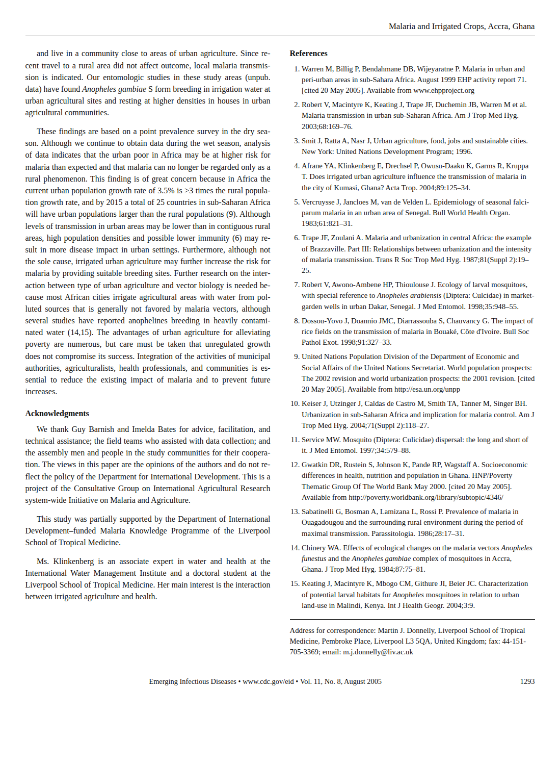Malaria and Irrigated Crops, Accra, Ghana
and live in a community close to areas of urban agriculture. Since recent travel to a rural area did not affect outcome, local malaria transmission is indicated. Our entomologic studies in these study areas (unpub. data) have found Anopheles gambiae S form breeding in irrigation water at urban agricultural sites and resting at higher densities in houses in urban agricultural communities.
These findings are based on a point prevalence survey in the dry season. Although we continue to obtain data during the wet season, analysis of data indicates that the urban poor in Africa may be at higher risk for malaria than expected and that malaria can no longer be regarded only as a rural phenomenon. This finding is of great concern because in Africa the current urban population growth rate of 3.5% is >3 times the rural population growth rate, and by 2015 a total of 25 countries in sub-Saharan Africa will have urban populations larger than the rural populations (9). Although levels of transmission in urban areas may be lower than in contiguous rural areas, high population densities and possible lower immunity (6) may result in more disease impact in urban settings. Furthermore, although not the sole cause, irrigated urban agriculture may further increase the risk for malaria by providing suitable breeding sites. Further research on the interaction between type of urban agriculture and vector biology is needed because most African cities irrigate agricultural areas with water from polluted sources that is generally not favored by malaria vectors, although several studies have reported anophelines breeding in heavily contaminated water (14,15). The advantages of urban agriculture for alleviating poverty are numerous, but care must be taken that unregulated growth does not compromise its success. Integration of the activities of municipal authorities, agriculturalists, health professionals, and communities is essential to reduce the existing impact of malaria and to prevent future increases.
Acknowledgments
We thank Guy Barnish and Imelda Bates for advice, facilitation, and technical assistance; the field teams who assisted with data collection; and the assembly men and people in the study communities for their cooperation. The views in this paper are the opinions of the authors and do not reflect the policy of the Department for International Development. This is a project of the Consultative Group on International Agricultural Research system-wide Initiative on Malaria and Agriculture.
This study was partially supported by the Department of International Development–funded Malaria Knowledge Programme of the Liverpool School of Tropical Medicine.
Ms. Klinkenberg is an associate expert in water and health at the International Water Management Institute and a doctoral student at the Liverpool School of Tropical Medicine. Her main interest is the interaction between irrigated agriculture and health.
References
Warren M, Billig P, Bendahmane DB, Wijeyaratne P. Malaria in urban and peri-urban areas in sub-Sahara Africa. August 1999 EHP activity report 71. [cited 20 May 2005]. Available from www.ehpproject.org
Robert V, Macintyre K, Keating J, Trape JF, Duchemin JB, Warren M et al. Malaria transmission in urban sub-Saharan Africa. Am J Trop Med Hyg. 2003;68:169–76.
Smit J, Ratta A, Nasr J, Urban agriculture, food, jobs and sustainable cities. New York: United Nations Development Program; 1996.
Afrane YA, Klinkenberg E, Drechsel P, Owusu-Daaku K, Garms R, Kruppa T. Does irrigated urban agriculture influence the transmission of malaria in the city of Kumasi, Ghana? Acta Trop. 2004;89:125–34.
Vercruysse J, Jancloes M, van de Velden L. Epidemiology of seasonal falciparum malaria in an urban area of Senegal. Bull World Health Organ. 1983;61:821–31.
Trape JF, Zoulani A. Malaria and urbanization in central Africa: the example of Brazzaville. Part III: Relationships between urbanization and the intensity of malaria transmission. Trans R Soc Trop Med Hyg. 1987;81(Suppl 2):19–25.
Robert V, Awono-Ambene HP, Thioulouse J. Ecology of larval mosquitoes, with special reference to Anopheles arabiensis (Diptera: Culcidae) in market-garden wells in urban Dakar, Senegal. J Med Entomol. 1998;35:948–55.
Dossou-Yovo J, Doannio JMC, Diarrassouba S, Chauvancy G. The impact of rice fields on the transmission of malaria in Bouaké, Côte d'Ivoire. Bull Soc Pathol Exot. 1998;91:327–33.
United Nations Population Division of the Department of Economic and Social Affairs of the United Nations Secretariat. World population prospects: The 2002 revision and world urbanization prospects: the 2001 revision. [cited 20 May 2005]. Available from http://esa.un.org/unpp
Keiser J, Utzinger J, Caldas de Castro M, Smith TA, Tanner M, Singer BH. Urbanization in sub-Saharan Africa and implication for malaria control. Am J Trop Med Hyg. 2004;71(Suppl 2):118–27.
Service MW. Mosquito (Diptera: Culicidae) dispersal: the long and short of it. J Med Entomol. 1997;34:579–88.
Gwatkin DR, Rustein S, Johnson K, Pande RP, Wagstaff A. Socioeconomic differences in health, nutrition and population in Ghana. HNP/Poverty Thematic Group Of The World Bank May 2000. [cited 20 May 2005]. Available from http://poverty.worldbank.org/library/subtopic/4346/
Sabatinelli G, Bosman A, Lamizana L, Rossi P. Prevalence of malaria in Ouagadougou and the surrounding rural environment during the period of maximal transmission. Parassitologia. 1986;28:17–31.
Chinery WA. Effects of ecological changes on the malaria vectors Anopheles funestus and the Anopheles gambiae complex of mosquitoes in Accra, Ghana. J Trop Med Hyg. 1984;87:75–81.
Keating J, Macintyre K, Mbogo CM, Githure JI, Beier JC. Characterization of potential larval habitats for Anopheles mosquitoes in relation to urban land-use in Malindi, Kenya. Int J Health Geogr. 2004;3:9.
Address for correspondence: Martin J. Donnelly, Liverpool School of Tropical Medicine, Pembroke Place, Liverpool L3 5QA, United Kingdom; fax: 44-151-705-3369; email: m.j.donnelly@liv.ac.uk
Emerging Infectious Diseases • www.cdc.gov/eid • Vol. 11, No. 8, August 2005
1293